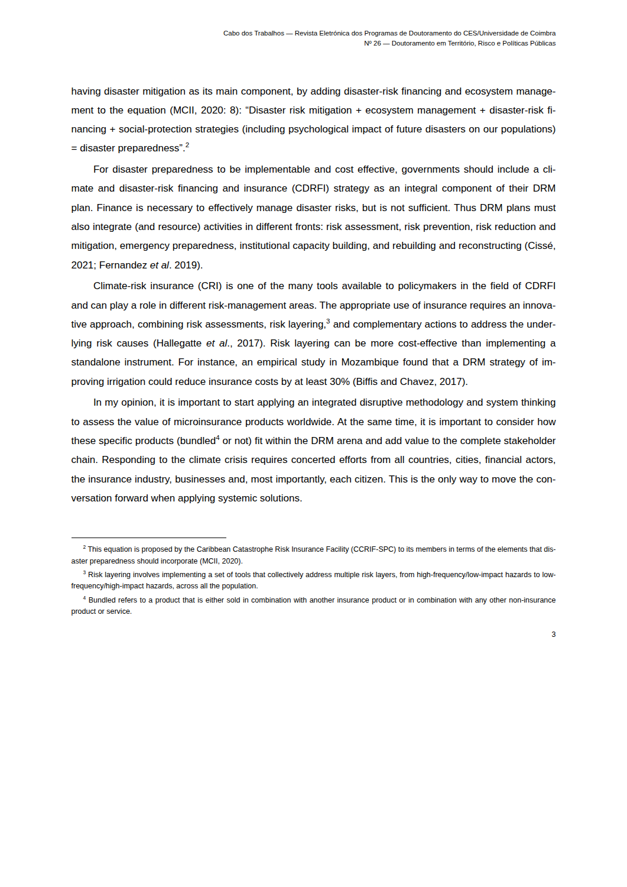Cabo dos Trabalhos — Revista Eletrónica dos Programas de Doutoramento do CES/Universidade de Coimbra
Nº 26 — Doutoramento em Território, Risco e Políticas Públicas
having disaster mitigation as its main component, by adding disaster-risk financing and ecosystem management to the equation (MCII, 2020: 8): “Disaster risk mitigation + ecosystem management + disaster-risk financing + social-protection strategies (including psychological impact of future disasters on our populations) = disaster preparedness”.2
For disaster preparedness to be implementable and cost effective, governments should include a climate and disaster-risk financing and insurance (CDRFI) strategy as an integral component of their DRM plan. Finance is necessary to effectively manage disaster risks, but is not sufficient. Thus DRM plans must also integrate (and resource) activities in different fronts: risk assessment, risk prevention, risk reduction and mitigation, emergency preparedness, institutional capacity building, and rebuilding and reconstructing (Cissé, 2021; Fernandez et al. 2019).
Climate-risk insurance (CRI) is one of the many tools available to policymakers in the field of CDRFI and can play a role in different risk-management areas. The appropriate use of insurance requires an innovative approach, combining risk assessments, risk layering,3 and complementary actions to address the underlying risk causes (Hallegatte et al., 2017). Risk layering can be more cost-effective than implementing a standalone instrument. For instance, an empirical study in Mozambique found that a DRM strategy of improving irrigation could reduce insurance costs by at least 30% (Biffis and Chavez, 2017).
In my opinion, it is important to start applying an integrated disruptive methodology and system thinking to assess the value of microinsurance products worldwide. At the same time, it is important to consider how these specific products (bundled4 or not) fit within the DRM arena and add value to the complete stakeholder chain. Responding to the climate crisis requires concerted efforts from all countries, cities, financial actors, the insurance industry, businesses and, most importantly, each citizen. This is the only way to move the conversation forward when applying systemic solutions.
2 This equation is proposed by the Caribbean Catastrophe Risk Insurance Facility (CCRIF-SPC) to its members in terms of the elements that disaster preparedness should incorporate (MCII, 2020).
3 Risk layering involves implementing a set of tools that collectively address multiple risk layers, from high-frequency/low-impact hazards to low-frequency/high-impact hazards, across all the population.
4 Bundled refers to a product that is either sold in combination with another insurance product or in combination with any other non-insurance product or service.
3